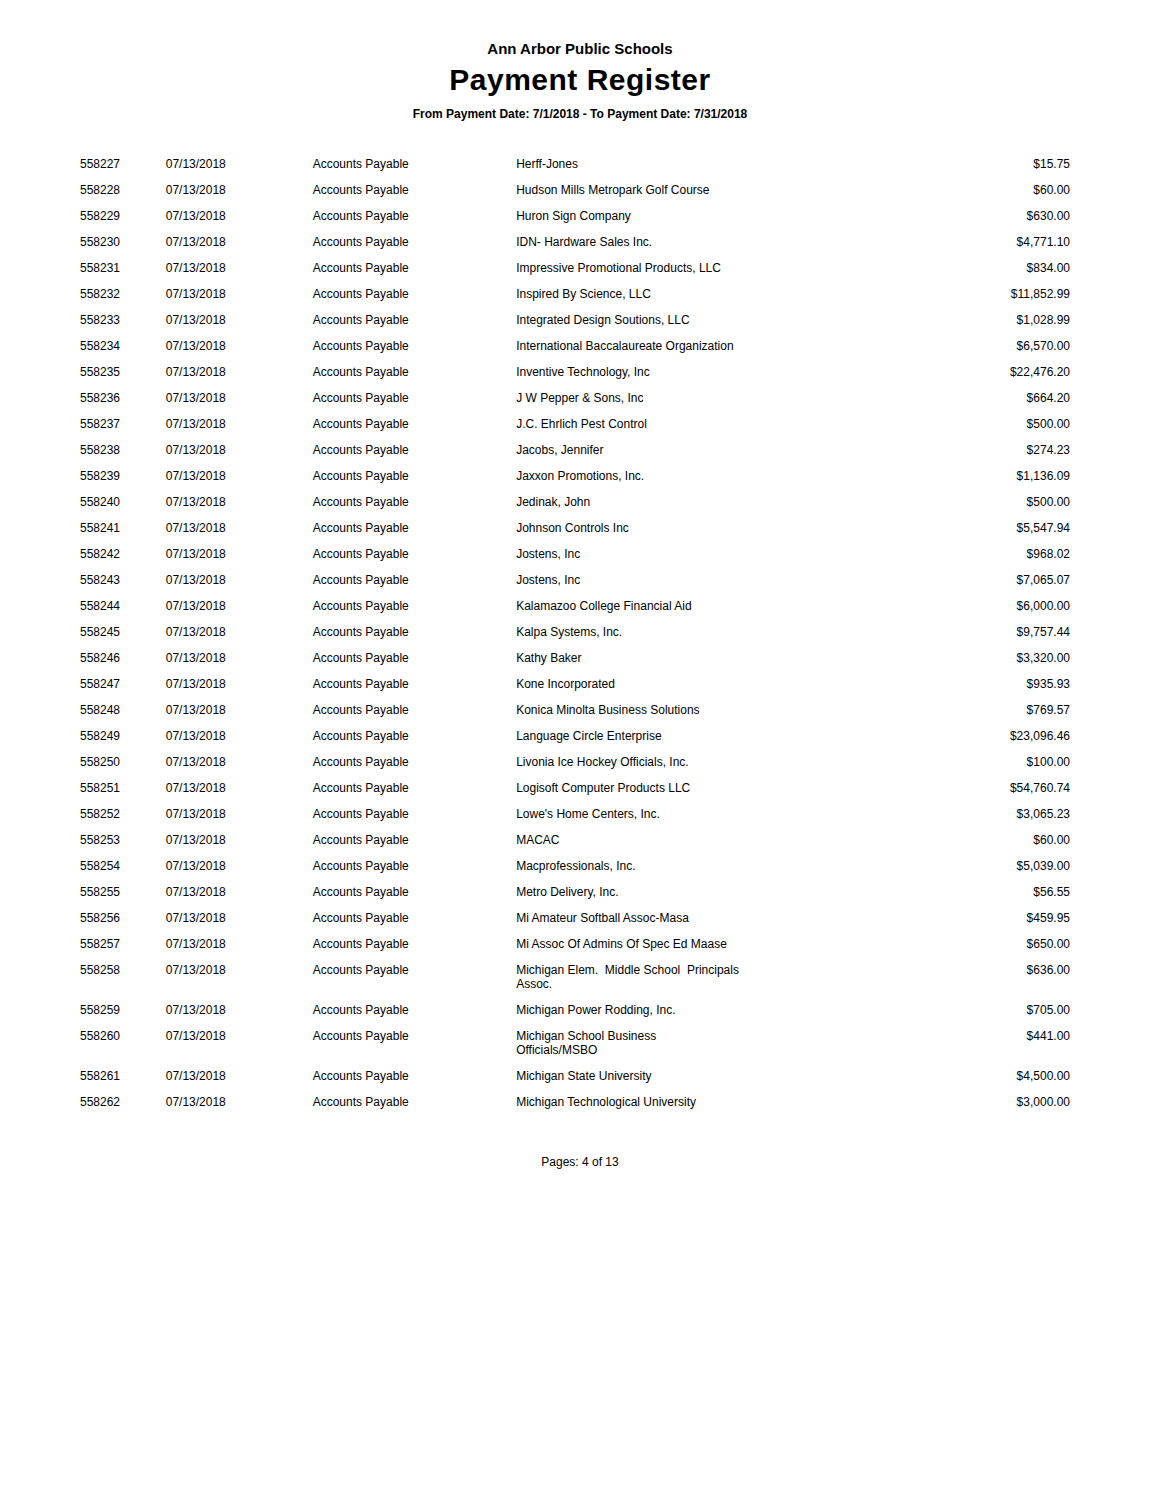Ann Arbor Public Schools
Payment Register
From Payment Date: 7/1/2018 - To Payment Date: 7/31/2018
| 558227 | 07/13/2018 | Accounts Payable | Herff-Jones | $15.75 |
| 558228 | 07/13/2018 | Accounts Payable | Hudson Mills Metropark Golf Course | $60.00 |
| 558229 | 07/13/2018 | Accounts Payable | Huron Sign Company | $630.00 |
| 558230 | 07/13/2018 | Accounts Payable | IDN- Hardware Sales Inc. | $4,771.10 |
| 558231 | 07/13/2018 | Accounts Payable | Impressive Promotional Products, LLC | $834.00 |
| 558232 | 07/13/2018 | Accounts Payable | Inspired By Science, LLC | $11,852.99 |
| 558233 | 07/13/2018 | Accounts Payable | Integrated Design Soutions, LLC | $1,028.99 |
| 558234 | 07/13/2018 | Accounts Payable | International Baccalaureate Organization | $6,570.00 |
| 558235 | 07/13/2018 | Accounts Payable | Inventive Technology, Inc | $22,476.20 |
| 558236 | 07/13/2018 | Accounts Payable | J W Pepper & Sons, Inc | $664.20 |
| 558237 | 07/13/2018 | Accounts Payable | J.C. Ehrlich Pest Control | $500.00 |
| 558238 | 07/13/2018 | Accounts Payable | Jacobs, Jennifer | $274.23 |
| 558239 | 07/13/2018 | Accounts Payable | Jaxxon Promotions, Inc. | $1,136.09 |
| 558240 | 07/13/2018 | Accounts Payable | Jedinak, John | $500.00 |
| 558241 | 07/13/2018 | Accounts Payable | Johnson Controls Inc | $5,547.94 |
| 558242 | 07/13/2018 | Accounts Payable | Jostens, Inc | $968.02 |
| 558243 | 07/13/2018 | Accounts Payable | Jostens, Inc | $7,065.07 |
| 558244 | 07/13/2018 | Accounts Payable | Kalamazoo College Financial Aid | $6,000.00 |
| 558245 | 07/13/2018 | Accounts Payable | Kalpa Systems, Inc. | $9,757.44 |
| 558246 | 07/13/2018 | Accounts Payable | Kathy Baker | $3,320.00 |
| 558247 | 07/13/2018 | Accounts Payable | Kone Incorporated | $935.93 |
| 558248 | 07/13/2018 | Accounts Payable | Konica Minolta Business Solutions | $769.57 |
| 558249 | 07/13/2018 | Accounts Payable | Language Circle Enterprise | $23,096.46 |
| 558250 | 07/13/2018 | Accounts Payable | Livonia Ice Hockey Officials, Inc. | $100.00 |
| 558251 | 07/13/2018 | Accounts Payable | Logisoft Computer Products LLC | $54,760.74 |
| 558252 | 07/13/2018 | Accounts Payable | Lowe's Home Centers, Inc. | $3,065.23 |
| 558253 | 07/13/2018 | Accounts Payable | MACAC | $60.00 |
| 558254 | 07/13/2018 | Accounts Payable | Macprofessionals, Inc. | $5,039.00 |
| 558255 | 07/13/2018 | Accounts Payable | Metro Delivery, Inc. | $56.55 |
| 558256 | 07/13/2018 | Accounts Payable | Mi Amateur Softball Assoc-Masa | $459.95 |
| 558257 | 07/13/2018 | Accounts Payable | Mi Assoc Of Admins Of Spec Ed Maase | $650.00 |
| 558258 | 07/13/2018 | Accounts Payable | Michigan Elem. Middle School Principals Assoc. | $636.00 |
| 558259 | 07/13/2018 | Accounts Payable | Michigan Power Rodding, Inc. | $705.00 |
| 558260 | 07/13/2018 | Accounts Payable | Michigan School Business Officials/MSBO | $441.00 |
| 558261 | 07/13/2018 | Accounts Payable | Michigan State University | $4,500.00 |
| 558262 | 07/13/2018 | Accounts Payable | Michigan Technological University | $3,000.00 |
Pages: 4 of 13